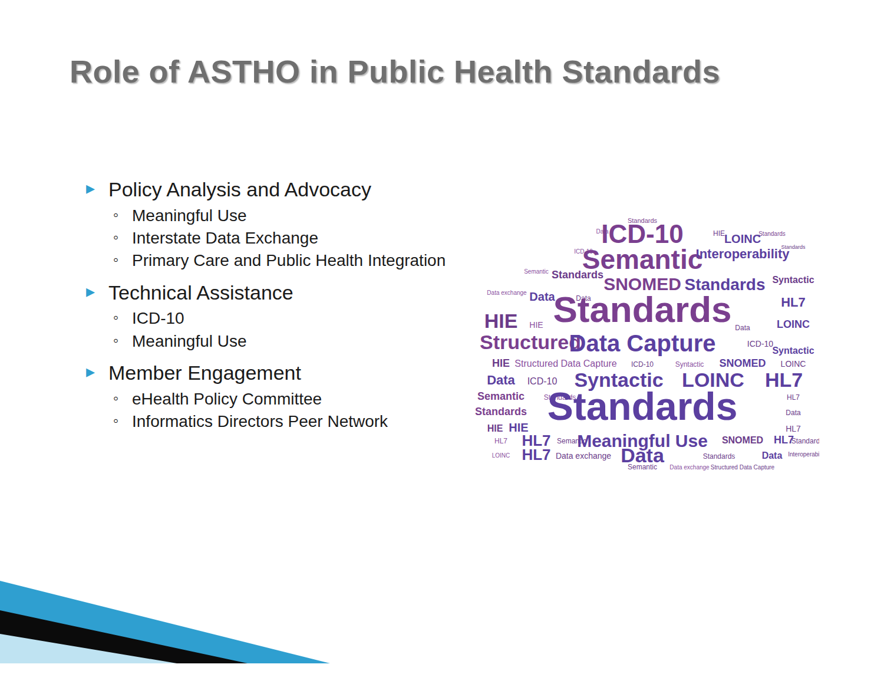Role of ASTHO in Public Health Standards
Policy Analysis and Advocacy
Meaningful Use
Interstate Data Exchange
Primary Care and Public Health Integration
Technical Assistance
ICD-10
Meaningful Use
Member Engagement
eHealth Policy Committee
Informatics Directors Peer Network
Standards Data ICD-10 HIE LOINC Standards ICD-10 Semantic Interoperability Standards Semantic Standards SNOMED Standards Syntactic Data exchange Data Data Standards HL7 HIE HIE Data LOINC Structured Data Capture ICD-10 Syntactic HIE Structured Data Capture ICD-10 Syntactic SNOMED LOINC Data ICD-10 Syntactic LOINC HL7 Semantic Standards HL7 Standards Standards Data HIE HIE HL7 HL7 HL7 Semantic Meaningful Use SNOMED HL7 Standards LOINC HL7 Data exchange Data Standards Data Interoperability Semantic Data exchange Structured Data Capture